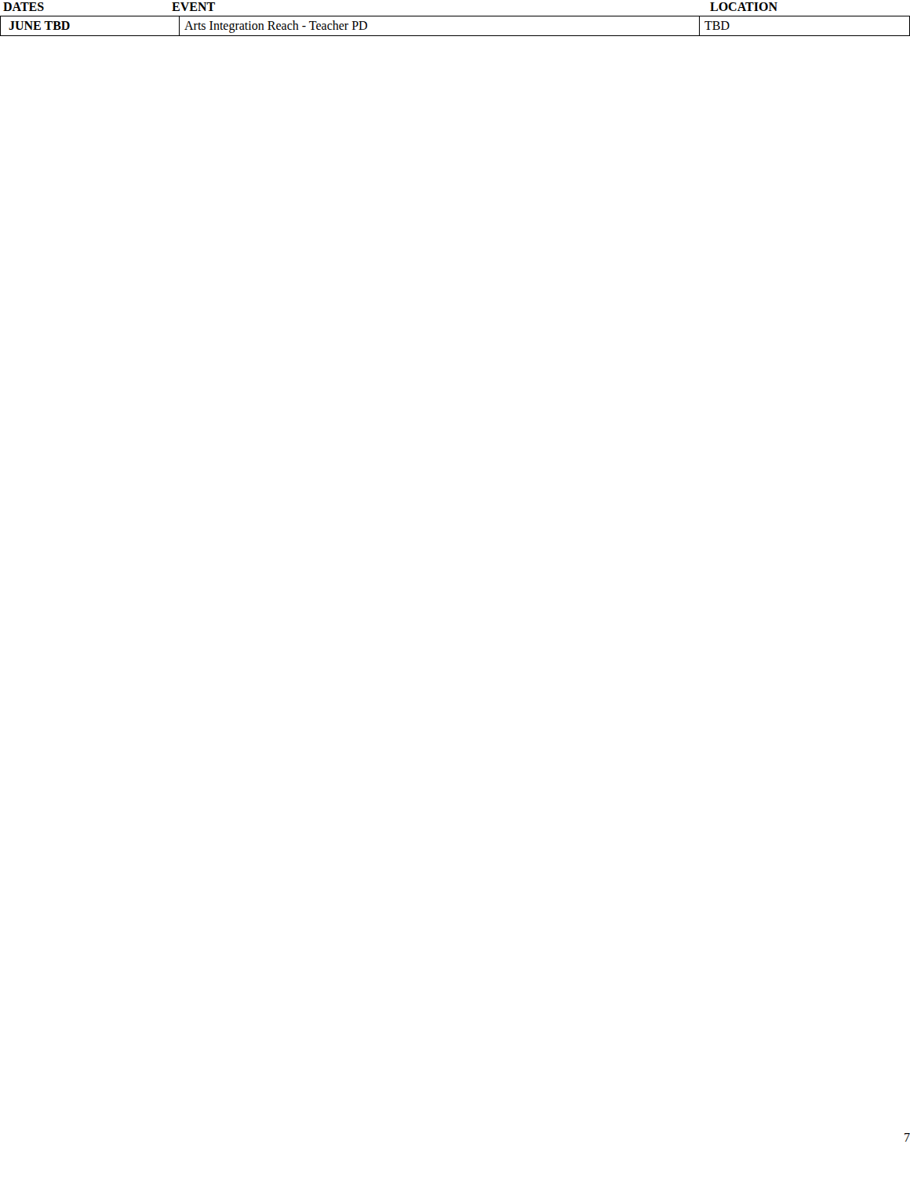DATES
EVENT
LOCATION
| JUNE TBD | Arts Integration Reach - Teacher PD | TBD |
7